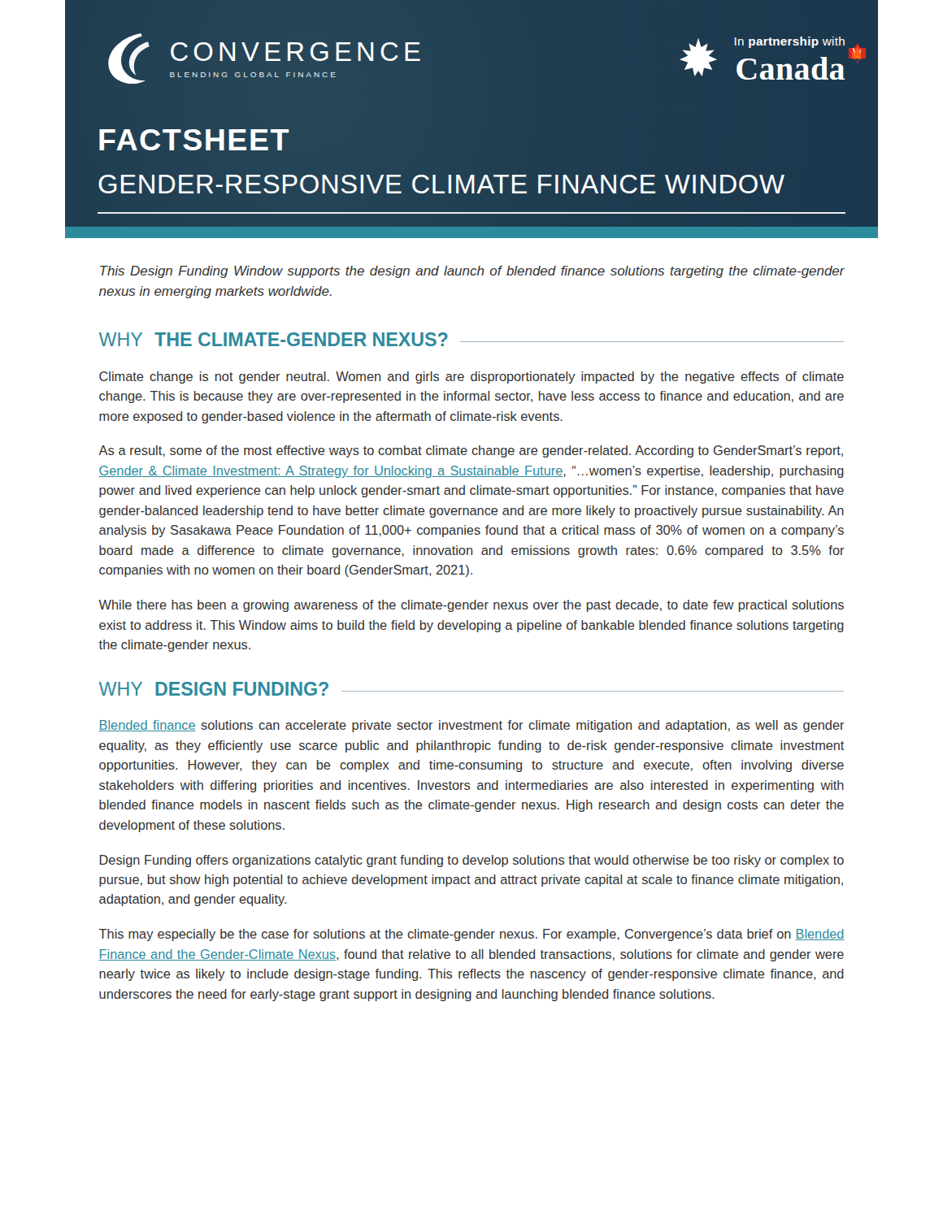Convergence
Blending Global Finance
In partnership with
Canada🍁
FACTSHEET
GENDER-RESPONSIVE CLIMATE FINANCE WINDOW
This Design Funding Window supports the design and launch of blended finance solutions targeting the climate-gender nexus in emerging markets worldwide.
WHY THE CLIMATE-GENDER NEXUS?
Climate change is not gender neutral. Women and girls are disproportionately impacted by the negative effects of climate change. This is because they are over-represented in the informal sector, have less access to finance and education, and are more exposed to gender-based violence in the aftermath of climate-risk events.
As a result, some of the most effective ways to combat climate change are gender-related. According to GenderSmart’s report, Gender & Climate Investment: A Strategy for Unlocking a Sustainable Future, “…women’s expertise, leadership, purchasing power and lived experience can help unlock gender-smart and climate-smart opportunities.” For instance, companies that have gender-balanced leadership tend to have better climate governance and are more likely to proactively pursue sustainability. An analysis by Sasakawa Peace Foundation of 11,000+ companies found that a critical mass of 30% of women on a company’s board made a difference to climate governance, innovation and emissions growth rates: 0.6% compared to 3.5% for companies with no women on their board (GenderSmart, 2021).
While there has been a growing awareness of the climate-gender nexus over the past decade, to date few practical solutions exist to address it. This Window aims to build the field by developing a pipeline of bankable blended finance solutions targeting the climate-gender nexus.
WHY DESIGN FUNDING?
Blended finance solutions can accelerate private sector investment for climate mitigation and adaptation, as well as gender equality, as they efficiently use scarce public and philanthropic funding to de-risk gender-responsive climate investment opportunities. However, they can be complex and time-consuming to structure and execute, often involving diverse stakeholders with differing priorities and incentives. Investors and intermediaries are also interested in experimenting with blended finance models in nascent fields such as the climate-gender nexus. High research and design costs can deter the development of these solutions.
Design Funding offers organizations catalytic grant funding to develop solutions that would otherwise be too risky or complex to pursue, but show high potential to achieve development impact and attract private capital at scale to finance climate mitigation, adaptation, and gender equality.
This may especially be the case for solutions at the climate-gender nexus. For example, Convergence’s data brief on Blended Finance and the Gender-Climate Nexus, found that relative to all blended transactions, solutions for climate and gender were nearly twice as likely to include design-stage funding. This reflects the nascency of gender-responsive climate finance, and underscores the need for early-stage grant support in designing and launching blended finance solutions.